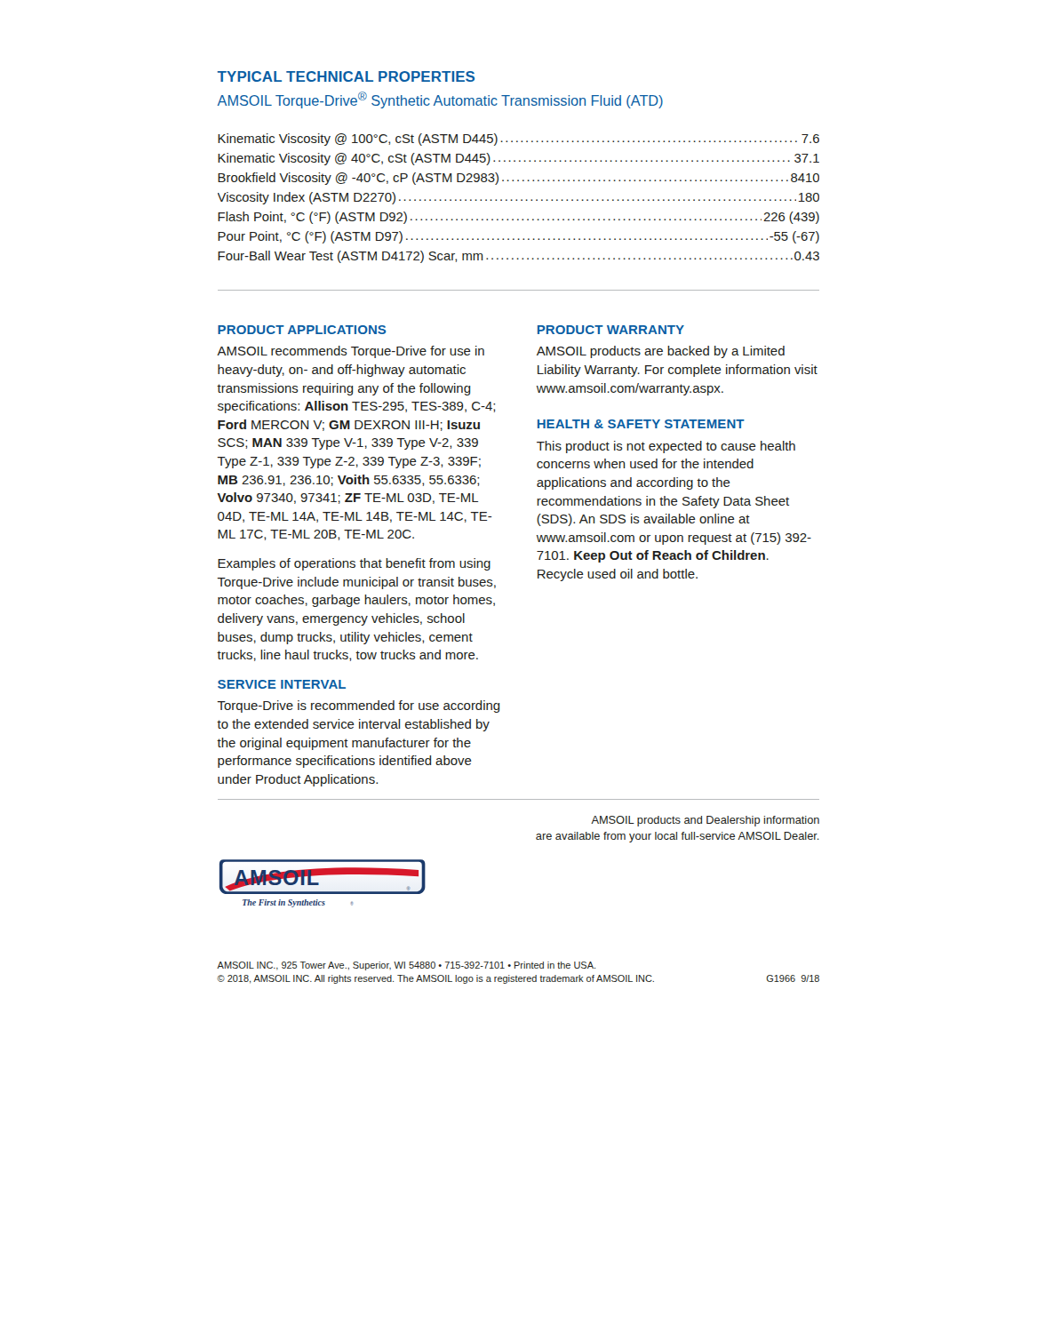TYPICAL TECHNICAL PROPERTIES
AMSOIL Torque-Drive® Synthetic Automatic Transmission Fluid (ATD)
Kinematic Viscosity @ 100°C, cSt (ASTM D445).................................................................................................................................................................. 7.6
Kinematic Viscosity @ 40°C, cSt (ASTM D445).................................................................................................................................................................. 37.1
Brookfield Viscosity @ -40°C, cP (ASTM D2983).................................................................................................................................................................. 8410
Viscosity Index (ASTM D2270).................................................................................................................................................................. 180
Flash Point, °C (°F) (ASTM D92).................................................................................................................................................................. 226 (439)
Pour Point, °C (°F) (ASTM D97)..................................................................................................................................................................-55 (-67)
Four-Ball Wear Test (ASTM D4172) Scar, mm.................................................................................................................................................................. 0.43
PRODUCT APPLICATIONS
AMSOIL recommends Torque-Drive for use in heavy-duty, on- and off-highway automatic transmissions requiring any of the following specifications: Allison TES-295, TES-389, C-4; Ford MERCON V; GM DEXRON III-H; Isuzu SCS; MAN 339 Type V-1, 339 Type V-2, 339 Type Z-1, 339 Type Z-2, 339 Type Z-3, 339F; MB 236.91, 236.10; Voith 55.6335, 55.6336; Volvo 97340, 97341; ZF TE-ML 03D, TE-ML 04D, TE-ML 14A, TE-ML 14B, TE-ML 14C, TE-ML 17C, TE-ML 20B, TE-ML 20C.
Examples of operations that benefit from using Torque-Drive include municipal or transit buses, motor coaches, garbage haulers, motor homes, delivery vans, emergency vehicles, school buses, dump trucks, utility vehicles, cement trucks, line haul trucks, tow trucks and more.
SERVICE INTERVAL
Torque-Drive is recommended for use according to the extended service interval established by the original equipment manufacturer for the performance specifications identified above under Product Applications.
PRODUCT WARRANTY
AMSOIL products are backed by a Limited Liability Warranty. For complete information visit www.amsoil.com/warranty.aspx.
HEALTH & SAFETY STATEMENT
This product is not expected to cause health concerns when used for the intended applications and according to the recommendations in the Safety Data Sheet (SDS). An SDS is available online at www.amsoil.com or upon request at (715) 392-7101. Keep Out of Reach of Children. Recycle used oil and bottle.
AMSOIL products and Dealership information
are available from your local full-service AMSOIL Dealer.
AMSOIL ® The First in Synthetics ®
AMSOIL INC., 925 Tower Ave., Superior, WI 54880 • 715-392-7101 • Printed in the USA.
© 2018, AMSOIL INC. All rights reserved. The AMSOIL logo is a registered trademark of AMSOIL INC.
G1966 9/18